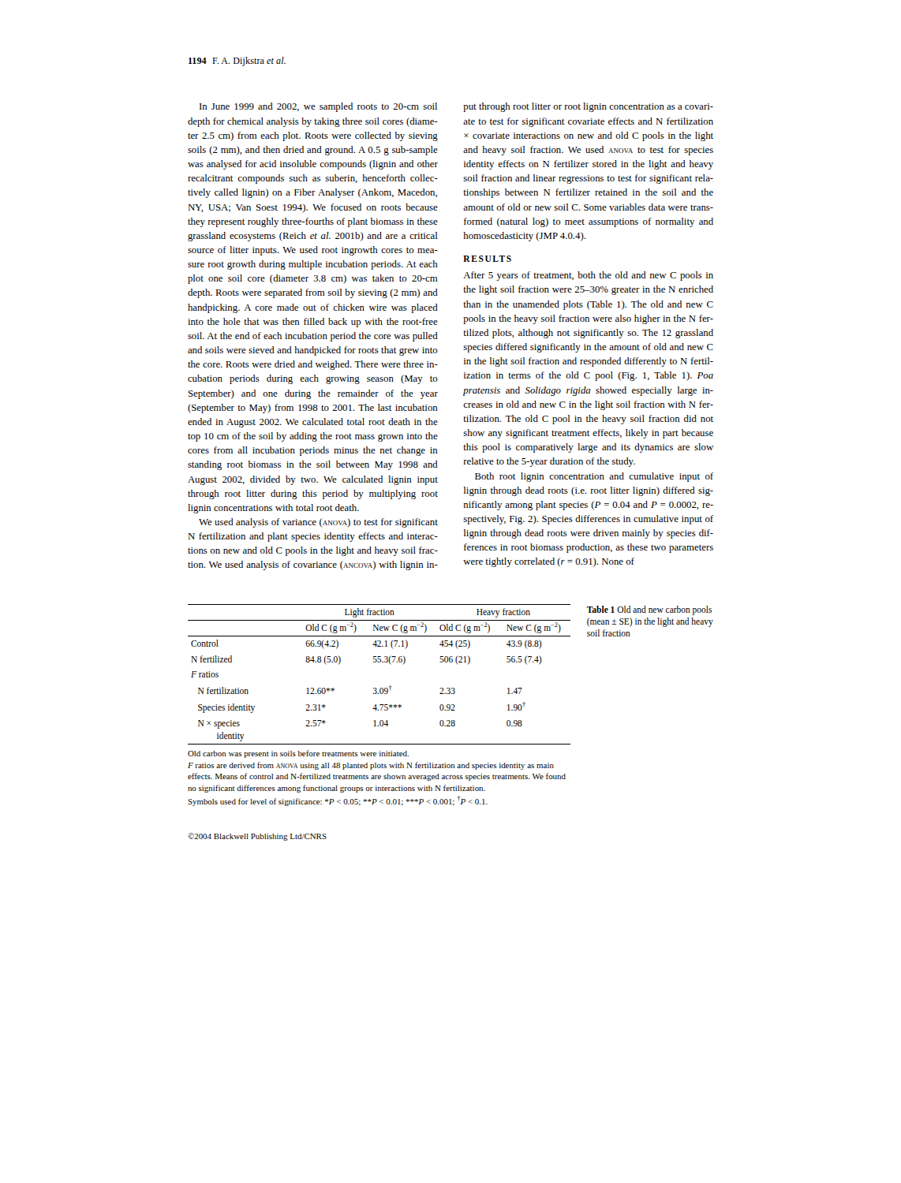1194 F. A. Dijkstra et al.
In June 1999 and 2002, we sampled roots to 20-cm soil depth for chemical analysis by taking three soil cores (diameter 2.5 cm) from each plot. Roots were collected by sieving soils (2 mm), and then dried and ground. A 0.5 g sub-sample was analysed for acid insoluble compounds (lignin and other recalcitrant compounds such as suberin, henceforth collectively called lignin) on a Fiber Analyser (Ankom, Macedon, NY, USA; Van Soest 1994). We focused on roots because they represent roughly three-fourths of plant biomass in these grassland ecosystems (Reich et al. 2001b) and are a critical source of litter inputs. We used root ingrowth cores to measure root growth during multiple incubation periods. At each plot one soil core (diameter 3.8 cm) was taken to 20-cm depth. Roots were separated from soil by sieving (2 mm) and handpicking. A core made out of chicken wire was placed into the hole that was then filled back up with the root-free soil. At the end of each incubation period the core was pulled and soils were sieved and handpicked for roots that grew into the core. Roots were dried and weighed. There were three incubation periods during each growing season (May to September) and one during the remainder of the year (September to May) from 1998 to 2001. The last incubation ended in August 2002. We calculated total root death in the top 10 cm of the soil by adding the root mass grown into the cores from all incubation periods minus the net change in standing root biomass in the soil between May 1998 and August 2002, divided by two. We calculated lignin input through root litter during this period by multiplying root lignin concentrations with total root death.
We used analysis of variance (anova) to test for significant N fertilization and plant species identity effects and interactions on new and old C pools in the light and heavy soil fraction. We used analysis of covariance (ancova) with lignin input through root litter or root lignin concentration as a covariate to test for significant covariate effects and N fertilization × covariate interactions on new and old C pools in the light and heavy soil fraction. We used anova to test for species identity effects on N fertilizer stored in the light and heavy soil fraction and linear regressions to test for significant relationships between N fertilizer retained in the soil and the amount of old or new soil C. Some variables data were transformed (natural log) to meet assumptions of normality and homoscedasticity (JMP 4.0.4).
RESULTS
After 5 years of treatment, both the old and new C pools in the light soil fraction were 25–30% greater in the N enriched than in the unamended plots (Table 1). The old and new C pools in the heavy soil fraction were also higher in the N fertilized plots, although not significantly so. The 12 grassland species differed significantly in the amount of old and new C in the light soil fraction and responded differently to N fertilization in terms of the old C pool (Fig. 1, Table 1). Poa pratensis and Solidago rigida showed especially large increases in old and new C in the light soil fraction with N fertilization. The old C pool in the heavy soil fraction did not show any significant treatment effects, likely in part because this pool is comparatively large and its dynamics are slow relative to the 5-year duration of the study.
Both root lignin concentration and cumulative input of lignin through dead roots (i.e. root litter lignin) differed significantly among plant species (P = 0.04 and P = 0.0002, respectively, Fig. 2). Species differences in cumulative input of lignin through dead roots were driven mainly by species differences in root biomass production, as these two parameters were tightly correlated (r = 0.91). None of
| | Light fraction | Heavy fraction |
| --- | --- | --- |
| | Old C (g m −2 ) | New C (g m −2 ) | Old C (g m −2 ) | New C (g m −2 ) |
| Control | 66.9(4.2) | 42.1 (7.1) | 454 (25) | 43.9 (8.8) |
| N fertilized | 84.8 (5.0) | 55.3(7.6) | 506 (21) | 56.5 (7.4) |
| F ratios | | | | |
| N fertilization | 12.60** | 3.09 † | 2.33 | 1.47 |
| Species identity | 2.31* | 4.75*** | 0.92 | 1.90 † |
| N × species identity | 2.57* | 1.04 | 0.28 | 0.98 |
Old carbon was present in soils before treatments were initiated.
F ratios are derived from anova using all 48 planted plots with N fertilization and species identity as main effects. Means of control and N-fertilized treatments are shown averaged across species treatments. We found no significant differences among functional groups or interactions with N fertilization.
Symbols used for level of significance: *P < 0.05; **P < 0.01; ***P < 0.001; †P < 0.1.
Table 1 Old and new carbon pools (mean ± SE) in the light and heavy soil fraction
©2004 Blackwell Publishing Ltd/CNRS